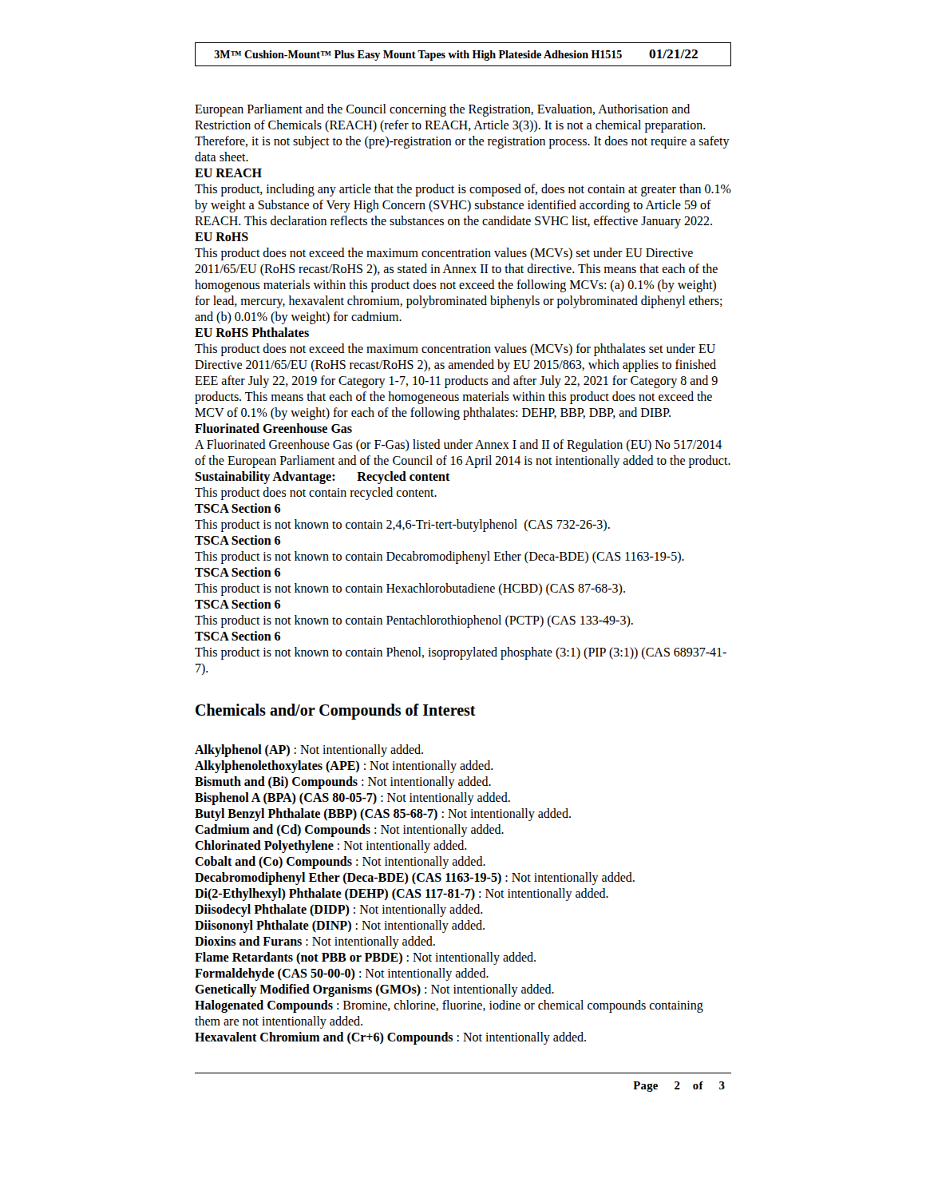3M™ Cushion-Mount™ Plus Easy Mount Tapes with High Plateside Adhesion H1515 01/21/22
European Parliament and the Council concerning the Registration, Evaluation, Authorisation and Restriction of Chemicals (REACH) (refer to REACH, Article 3(3)). It is not a chemical preparation. Therefore, it is not subject to the (pre)-registration or the registration process. It does not require a safety data sheet.
EU REACH
This product, including any article that the product is composed of, does not contain at greater than 0.1% by weight a Substance of Very High Concern (SVHC) substance identified according to Article 59 of REACH. This declaration reflects the substances on the candidate SVHC list, effective January 2022.
EU RoHS
This product does not exceed the maximum concentration values (MCVs) set under EU Directive 2011/65/EU (RoHS recast/RoHS 2), as stated in Annex II to that directive. This means that each of the homogenous materials within this product does not exceed the following MCVs: (a) 0.1% (by weight) for lead, mercury, hexavalent chromium, polybrominated biphenyls or polybrominated diphenyl ethers; and (b) 0.01% (by weight) for cadmium.
EU RoHS Phthalates
This product does not exceed the maximum concentration values (MCVs) for phthalates set under EU Directive 2011/65/EU (RoHS recast/RoHS 2), as amended by EU 2015/863, which applies to finished EEE after July 22, 2019 for Category 1-7, 10-11 products and after July 22, 2021 for Category 8 and 9 products. This means that each of the homogeneous materials within this product does not exceed the MCV of 0.1% (by weight) for each of the following phthalates: DEHP, BBP, DBP, and DIBP.
Fluorinated Greenhouse Gas
A Fluorinated Greenhouse Gas (or F-Gas) listed under Annex I and II of Regulation (EU) No 517/2014 of the European Parliament and of the Council of 16 April 2014 is not intentionally added to the product.
Sustainability Advantage: Recycled content
This product does not contain recycled content.
TSCA Section 6
This product is not known to contain 2,4,6-Tri-tert-butylphenol (CAS 732-26-3).
TSCA Section 6
This product is not known to contain Decabromodiphenyl Ether (Deca-BDE) (CAS 1163-19-5).
TSCA Section 6
This product is not known to contain Hexachlorobutadiene (HCBD) (CAS 87-68-3).
TSCA Section 6
This product is not known to contain Pentachlorothiophenol (PCTP) (CAS 133-49-3).
TSCA Section 6
This product is not known to contain Phenol, isopropylated phosphate (3:1) (PIP (3:1)) (CAS 68937-41-7).
Chemicals and/or Compounds of Interest
Alkylphenol (AP) : Not intentionally added.
Alkylphenolethoxylates (APE) : Not intentionally added.
Bismuth and (Bi) Compounds : Not intentionally added.
Bisphenol A (BPA) (CAS 80-05-7) : Not intentionally added.
Butyl Benzyl Phthalate (BBP) (CAS 85-68-7) : Not intentionally added.
Cadmium and (Cd) Compounds : Not intentionally added.
Chlorinated Polyethylene : Not intentionally added.
Cobalt and (Co) Compounds : Not intentionally added.
Decabromodiphenyl Ether (Deca-BDE) (CAS 1163-19-5) : Not intentionally added.
Di(2-Ethylhexyl) Phthalate (DEHP) (CAS 117-81-7) : Not intentionally added.
Diisodecyl Phthalate (DIDP) : Not intentionally added.
Diisononyl Phthalate (DINP) : Not intentionally added.
Dioxins and Furans : Not intentionally added.
Flame Retardants (not PBB or PBDE) : Not intentionally added.
Formaldehyde (CAS 50-00-0) : Not intentionally added.
Genetically Modified Organisms (GMOs) : Not intentionally added.
Halogenated Compounds : Bromine, chlorine, fluorine, iodine or chemical compounds containing them are not intentionally added.
Hexavalent Chromium and (Cr+6) Compounds : Not intentionally added.
Page 2 of 3